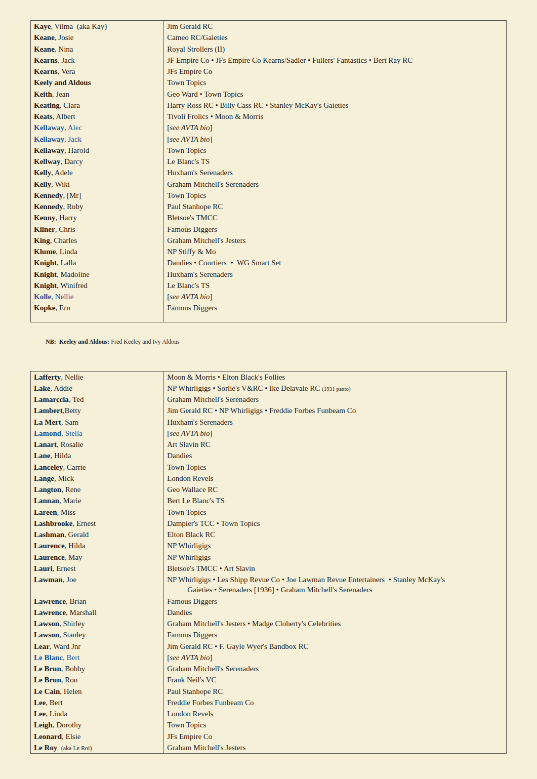| Kaye , Vilma (aka Kay) | Jim Gerald RC |
| Keane , Josie | Cameo RC/Gaieties |
| Keane , Nina | Royal Strollers (II) |
| Kearns , Jack | JF Empire Co • JFs Empire Co Kearns/Sadler • Fullers' Fantastics • Bert Ray RC |
| Kearns , Vera | JFs Empire Co |
| Keely and Aldous | Town Topics |
| Keith , Jean | Geo Ward • Town Topics |
| Keating , Clara | Harry Ross RC • Billy Cass RC • Stanley McKay's Gaieties |
| Keats , Albert | Tivoli Frolics • Moon & Morris |
| Kellaway , Alec | [ see AVTA bio ] |
| Kellaway , Jack | [ see AVTA bio ] |
| Kellaway , Harold | Town Topics |
| Kellway , Darcy | Le Blanc's TS |
| Kelly , Adele | Huxham's Serenaders |
| Kelly , Wiki | Graham Mitchell's Serenaders |
| Kennedy , [Mr] | Town Topics |
| Kennedy , Ruby | Paul Stanhope RC |
| Kenny , Harry | Bletsoe's TMCC |
| Kilner , Chris | Famous Diggers |
| King , Charles | Graham Mitchell's Jesters |
| Klume , Linda | NP Stiffy & Mo |
| Knight , Lalla | Dandies • Courtiers • WG Smart Set |
| Knight , Madoline | Huxham's Serenaders |
| Knight , Winifred | Le Blanc's TS |
| Kolle , Nellie | [ see AVTA bio ] |
| Kopke , Ern | Famous Diggers |
NB: Keeley and Aldous: Fred Keeley and Ivy Aldous
| Lafferty , Nellie | Moon & Morris • Elton Black's Follies |
| Lake , Addie | NP Whirligigs • Sorlie's V&RC • Ike Delavale RC (1931 panto) |
| Lamarccia , Ted | Graham Mitchell's Serenaders |
| Lambert ,Betty | Jim Gerald RC • NP Whirligigs • Freddie Forbes Funbeam Co |
| La Mert , Sam | Huxham's Serenaders |
| Lamond , Stella | [ see AVTA bio ] |
| Lanart , Rosalie | Art Slavin RC |
| Lane , Hilda | Dandies |
| Lanceley , Carrie | Town Topics |
| Lange , Mick | London Revels |
| Langton , Rene | Geo Wallace RC |
| Lannan , Marie | Bert Le Blanc's TS |
| Lareen , Miss | Town Topics |
| Lashbrooke , Ernest | Dampier's TCC • Town Topics |
| Lashman , Gerald | Elton Black RC |
| Laurence , Hilda | NP Whirligigs |
| Laurence , May | NP Whirligigs |
| Lauri , Ernest | Bletsoe's TMCC • Art Slavin |
| Lawman , Joe | NP Whirligigs • Les Shipp Revue Co • Joe Lawman Revue Entertainers • Stanley McKay's Gaieties • Serenaders [1936] • Graham Mitchell's Serenaders |
| Lawrence , Brian | Famous Diggers |
| Lawrence , Marshall | Dandies |
| Lawson , Shirley | Graham Mitchell's Jesters • Madge Cloherty's Celebrities |
| Lawson , Stanley | Famous Diggers |
| Lear , Ward Jnr | Jim Gerald RC • F. Gayle Wyer's Bandbox RC |
| Le Blanc , Bert | [ see AVTA bio ] |
| Le Brun , Bobby | Graham Mitchell's Serenaders |
| Le Brun , Ron | Frank Neil's VC |
| Le Cain , Helen | Paul Stanhope RC |
| Lee , Bert | Freddie Forbes Funbeam Co |
| Lee , Linda | London Revels |
| Leigh , Dorothy | Town Topics |
| Leonard , Elsie | JFs Empire Co |
| Le Roy (aka Le Roi) | Graham Mitchell's Jesters |